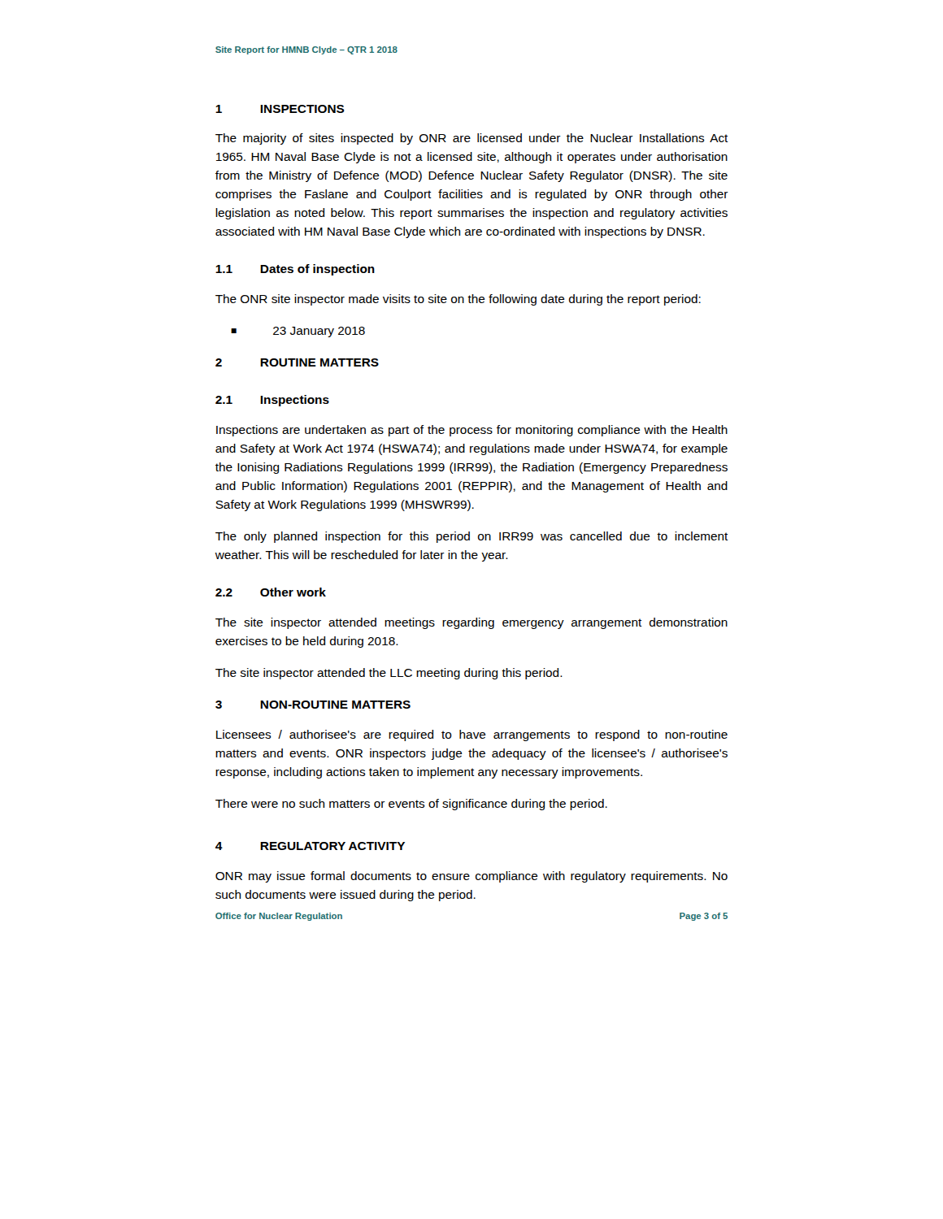Site Report for HMNB Clyde – QTR 1 2018
1 INSPECTIONS
The majority of sites inspected by ONR are licensed under the Nuclear Installations Act 1965. HM Naval Base Clyde is not a licensed site, although it operates under authorisation from the Ministry of Defence (MOD) Defence Nuclear Safety Regulator (DNSR). The site comprises the Faslane and Coulport facilities and is regulated by ONR through other legislation as noted below. This report summarises the inspection and regulatory activities associated with HM Naval Base Clyde which are co-ordinated with inspections by DNSR.
1.1 Dates of inspection
The ONR site inspector made visits to site on the following date during the report period:
23 January 2018
2 ROUTINE MATTERS
2.1 Inspections
Inspections are undertaken as part of the process for monitoring compliance with the Health and Safety at Work Act 1974 (HSWA74); and regulations made under HSWA74, for example the Ionising Radiations Regulations 1999 (IRR99), the Radiation (Emergency Preparedness and Public Information) Regulations 2001 (REPPIR), and the Management of Health and Safety at Work Regulations 1999 (MHSWR99).
The only planned inspection for this period on IRR99 was cancelled due to inclement weather. This will be rescheduled for later in the year.
2.2 Other work
The site inspector attended meetings regarding emergency arrangement demonstration exercises to be held during 2018.
The site inspector attended the LLC meeting during this period.
3 NON-ROUTINE MATTERS
Licensees / authorisee's are required to have arrangements to respond to non-routine matters and events. ONR inspectors judge the adequacy of the licensee's / authorisee's response, including actions taken to implement any necessary improvements.
There were no such matters or events of significance during the period.
4 REGULATORY ACTIVITY
ONR may issue formal documents to ensure compliance with regulatory requirements. No such documents were issued during the period.
Office for Nuclear Regulation Page 3 of 5